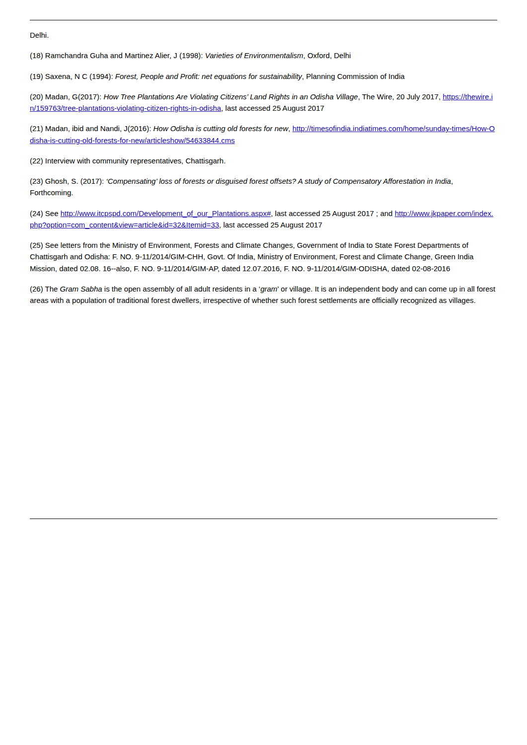Delhi.
(18) Ramchandra Guha and Martinez Alier, J (1998): Varieties of Environmentalism, Oxford, Delhi
(19) Saxena, N C (1994): Forest, People and Profit: net equations for sustainability, Planning Commission of India
(20) Madan, G(2017): How Tree Plantations Are Violating Citizens’ Land Rights in an Odisha Village, The Wire, 20 July 2017, https://thewire.in/159763/tree-plantations-violating-citizen-rights-in-odisha, last accessed 25 August 2017
(21) Madan, ibid and Nandi, J(2016): How Odisha is cutting old forests for new, http://timesofindia.indiatimes.com/home/sunday-times/How-Odisha-is-cutting-old-forests-for-new/articleshow/54633844.cms
(22) Interview with community representatives, Chattisgarh.
(23) Ghosh, S. (2017): ‘Compensating’ loss of forests or disguised forest offsets? A study of Compensatory Afforestation in India, Forthcoming.
(24) See http://www.itcpspd.com/Development_of_our_Plantations.aspx#, last accessed 25 August 2017 ; and http://www.jkpaper.com/index.php?option=com_content&view=article&id=32&Itemid=33, last accessed 25 August 2017
(25) See letters from the Ministry of Environment, Forests and Climate Changes, Government of India to State Forest Departments of Chattisgarh and Odisha: F. NO. 9-11/2014/GIM-CHH, Govt. Of India, Ministry of Environment, Forest and Climate Change, Green India Mission, dated 02.08. 16--also, F. NO. 9-11/2014/GIM-AP, dated 12.07.2016, F. NO. 9-11/2014/GIM-ODISHA, dated 02-08-2016
(26) The Gram Sabha is the open assembly of all adult residents in a ‘gram’ or village. It is an independent body and can come up in all forest areas with a population of traditional forest dwellers, irrespective of whether such forest settlements are officially recognized as villages.